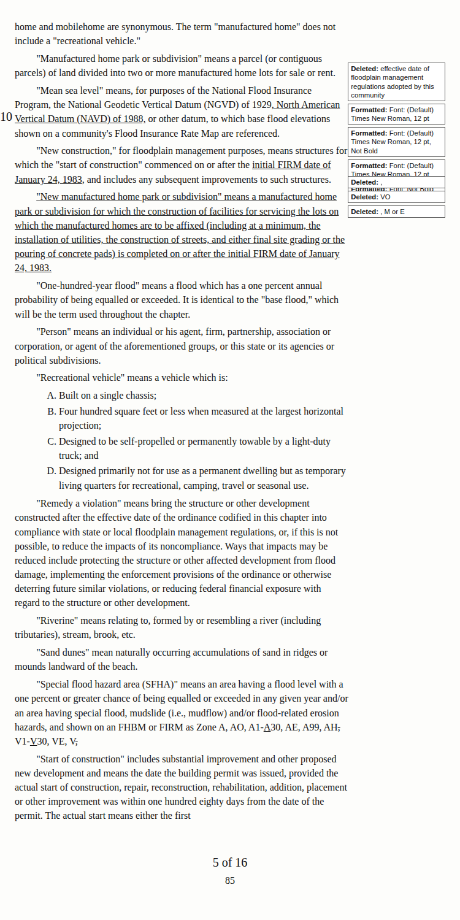10
Deleted: effective date of floodplain management regulations adopted by this community
Formatted: Font: (Default) Times New Roman, 12 pt
Formatted: Font: (Default) Times New Roman, 12 pt, Not Bold
Formatted: Font: (Default) Times New Roman, 12 pt
Formatted: Font: Not Bold
Deleted: ,
Deleted: VO
Deleted: , M or E
home and mobilehome are synonymous. The term "manufactured home" does not include a "recreational vehicle."
"Manufactured home park or subdivision" means a parcel (or contiguous parcels) of land divided into two or more manufactured home lots for sale or rent.
"Mean sea level" means, for purposes of the National Flood Insurance Program, the National Geodetic Vertical Datum (NGVD) of 1929, North American Vertical Datum (NAVD) of 1988, or other datum, to which base flood elevations shown on a community's Flood Insurance Rate Map are referenced.
"New construction," for floodplain management purposes, means structures for which the "start of construction" commenced on or after the initial FIRM date of January 24, 1983, and includes any subsequent improvements to such structures.
"New manufactured home park or subdivision" means a manufactured home park or subdivision for which the construction of facilities for servicing the lots on which the manufactured homes are to be affixed (including at a minimum, the installation of utilities, the construction of streets, and either final site grading or the pouring of concrete pads) is completed on or after the initial FIRM date of January 24, 1983.
"One-hundred-year flood" means a flood which has a one percent annual probability of being equalled or exceeded. It is identical to the "base flood," which will be the term used throughout the chapter.
"Person" means an individual or his agent, firm, partnership, association or corporation, or agent of the aforementioned groups, or this state or its agencies or political subdivisions.
"Recreational vehicle" means a vehicle which is:
Built on a single chassis;
Four hundred square feet or less when measured at the largest horizontal projection;
Designed to be self-propelled or permanently towable by a light-duty truck; and
Designed primarily not for use as a permanent dwelling but as temporary living quarters for recreational, camping, travel or seasonal use.
"Remedy a violation" means bring the structure or other development constructed after the effective date of the ordinance codified in this chapter into compliance with state or local floodplain management regulations, or, if this is not possible, to reduce the impacts of its noncompliance. Ways that impacts may be reduced include protecting the structure or other affected development from flood damage, implementing the enforcement provisions of the ordinance or otherwise deterring future similar violations, or reducing federal financial exposure with regard to the structure or other development.
"Riverine" means relating to, formed by or resembling a river (including tributaries), stream, brook, etc.
"Sand dunes" mean naturally occurring accumulations of sand in ridges or mounds landward of the beach.
"Special flood hazard area (SFHA)" means an area having a flood level with a one percent or greater chance of being equalled or exceeded in any given year and/or an area having special flood, mudslide (i.e., mudflow) and/or flood-related erosion hazards, and shown on an FHBM or FIRM as Zone A, AO, A1-A30, AE, A99, AH, V1-V30, VE, V,
"Start of construction" includes substantial improvement and other proposed new development and means the date the building permit was issued, provided the actual start of construction, repair, reconstruction, rehabilitation, addition, placement or other improvement was within one hundred eighty days from the date of the permit. The actual start means either the first
5 of 16
85